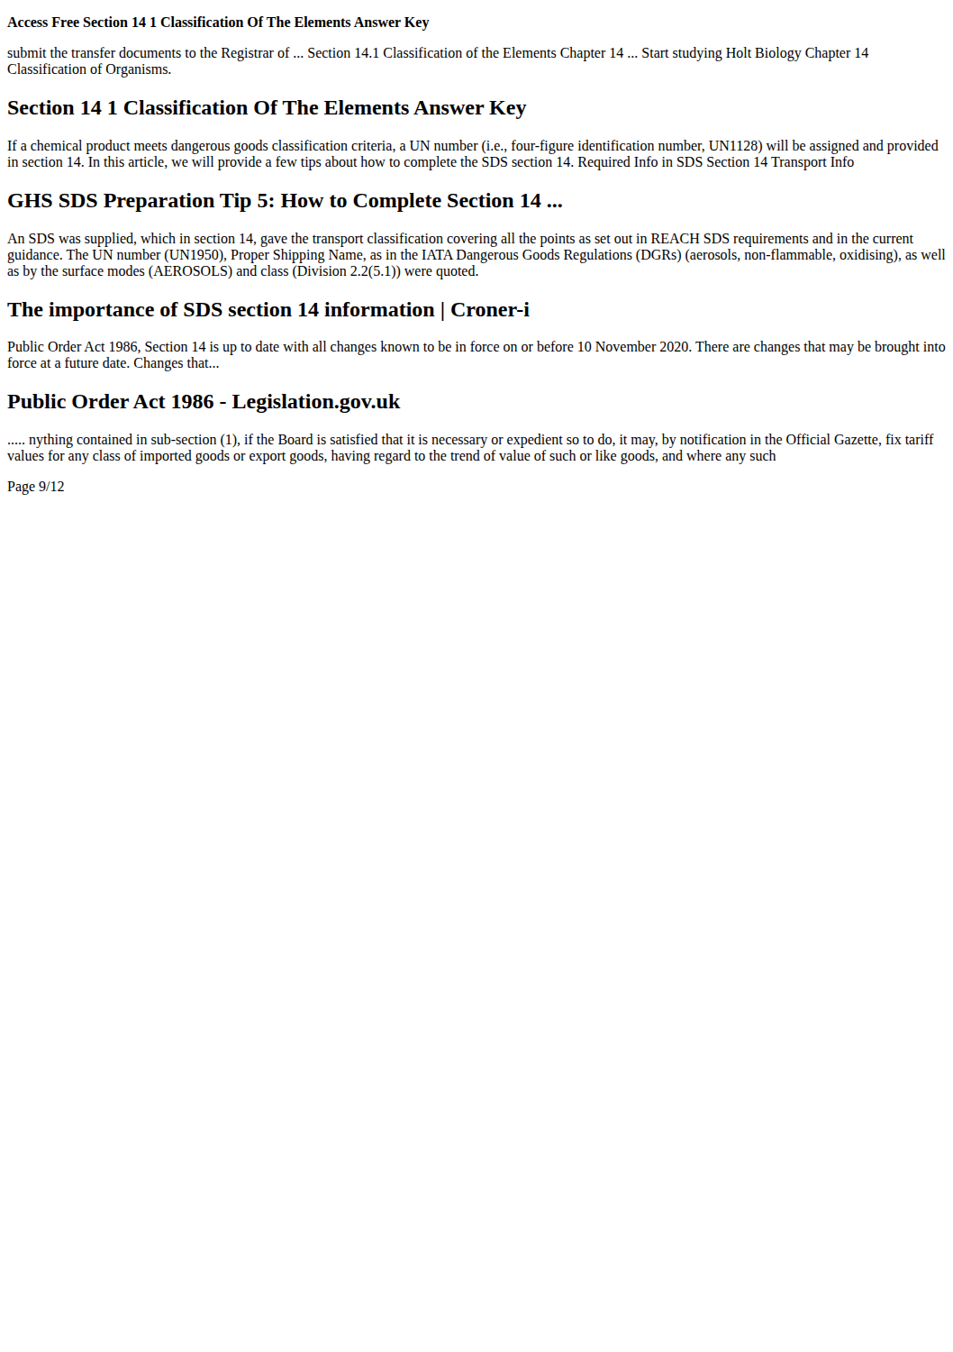Access Free Section 14 1 Classification Of The Elements Answer Key
submit the transfer documents to the Registrar of ... Section 14.1 Classification of the Elements Chapter 14 ... Start studying Holt Biology Chapter 14 Classification of Organisms.
Section 14 1 Classification Of The Elements Answer Key
If a chemical product meets dangerous goods classification criteria, a UN number (i.e., four-figure identification number, UN1128) will be assigned and provided in section 14. In this article, we will provide a few tips about how to complete the SDS section 14. Required Info in SDS Section 14 Transport Info
GHS SDS Preparation Tip 5: How to Complete Section 14 ...
An SDS was supplied, which in section 14, gave the transport classification covering all the points as set out in REACH SDS requirements and in the current guidance. The UN number (UN1950), Proper Shipping Name, as in the IATA Dangerous Goods Regulations (DGRs) (aerosols, non-flammable, oxidising), as well as by the surface modes (AEROSOLS) and class (Division 2.2(5.1)) were quoted.
The importance of SDS section 14 information | Croner-i
Public Order Act 1986, Section 14 is up to date with all changes known to be in force on or before 10 November 2020. There are changes that may be brought into force at a future date. Changes that...
Public Order Act 1986 - Legislation.gov.uk
..... nything contained in sub-section (1), if the Board is satisfied that it is necessary or expedient so to do, it may, by notification in the Official Gazette, fix tariff values for any class of imported goods or export goods, having regard to the trend of value of such or like goods, and where any such
Page 9/12